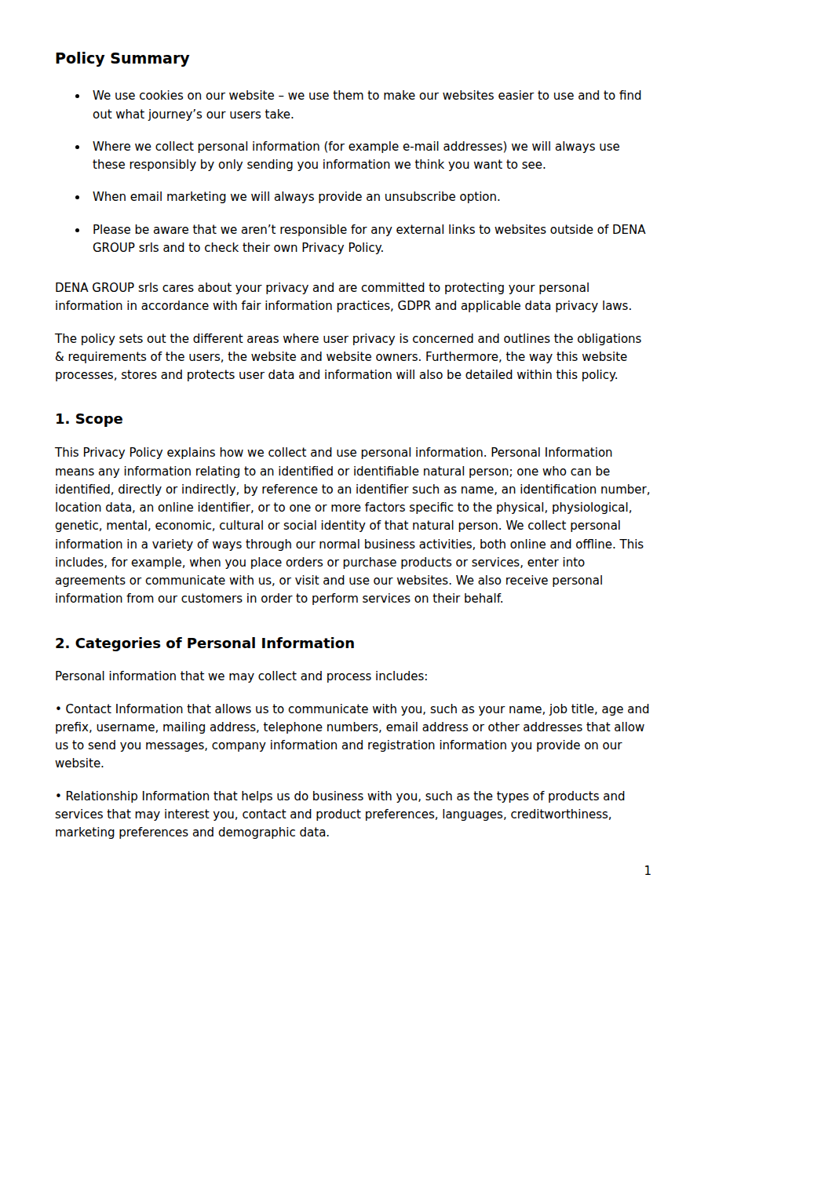Policy Summary
We use cookies on our website – we use them to make our websites easier to use and to find out what journey’s our users take.
Where we collect personal information (for example e-mail addresses) we will always use these responsibly by only sending you information we think you want to see.
When email marketing we will always provide an unsubscribe option.
Please be aware that we aren’t responsible for any external links to websites outside of DENA GROUP srls and to check their own Privacy Policy.
DENA GROUP srls cares about your privacy and are committed to protecting your personal information in accordance with fair information practices, GDPR and applicable data privacy laws.
The policy sets out the different areas where user privacy is concerned and outlines the obligations & requirements of the users, the website and website owners. Furthermore, the way this website processes, stores and protects user data and information will also be detailed within this policy.
1. Scope
This Privacy Policy explains how we collect and use personal information. Personal Information means any information relating to an identified or identifiable natural person; one who can be identified, directly or indirectly, by reference to an identifier such as name, an identification number, location data, an online identifier, or to one or more factors specific to the physical, physiological, genetic, mental, economic, cultural or social identity of that natural person. We collect personal information in a variety of ways through our normal business activities, both online and offline. This includes, for example, when you place orders or purchase products or services, enter into agreements or communicate with us, or visit and use our websites. We also receive personal information from our customers in order to perform services on their behalf.
2. Categories of Personal Information
Personal information that we may collect and process includes:
• Contact Information that allows us to communicate with you, such as your name, job title, age and prefix, username, mailing address, telephone numbers, email address or other addresses that allow us to send you messages, company information and registration information you provide on our website.
• Relationship Information that helps us do business with you, such as the types of products and services that may interest you, contact and product preferences, languages, creditworthiness, marketing preferences and demographic data.
1